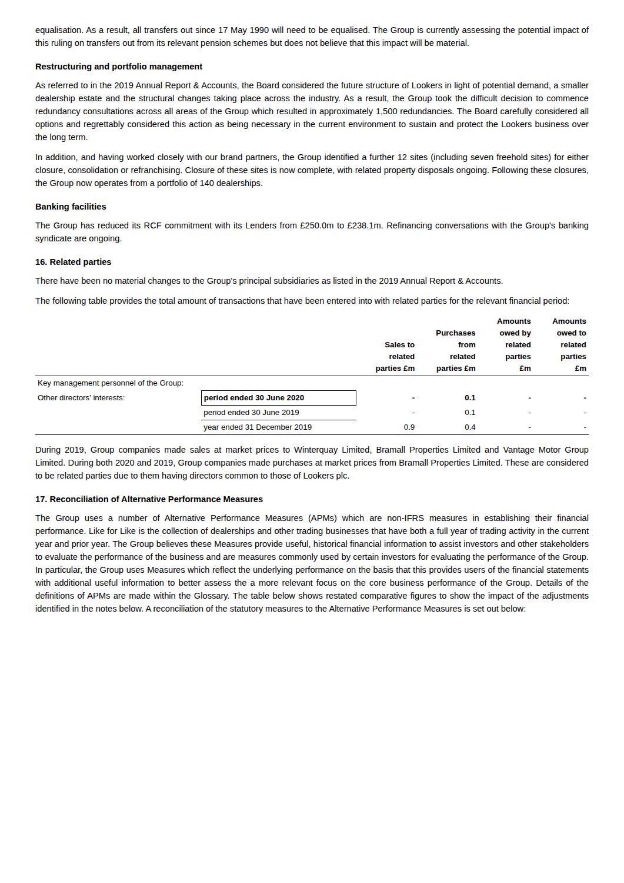equalisation. As a result, all transfers out since 17 May 1990 will need to be equalised. The Group is currently assessing the potential impact of this ruling on transfers out from its relevant pension schemes but does not believe that this impact will be material.
Restructuring and portfolio management
As referred to in the 2019 Annual Report & Accounts, the Board considered the future structure of Lookers in light of potential demand, a smaller dealership estate and the structural changes taking place across the industry. As a result, the Group took the difficult decision to commence redundancy consultations across all areas of the Group which resulted in approximately 1,500 redundancies. The Board carefully considered all options and regrettably considered this action as being necessary in the current environment to sustain and protect the Lookers business over the long term.
In addition, and having worked closely with our brand partners, the Group identified a further 12 sites (including seven freehold sites) for either closure, consolidation or refranchising. Closure of these sites is now complete, with related property disposals ongoing. Following these closures, the Group now operates from a portfolio of 140 dealerships.
Banking facilities
The Group has reduced its RCF commitment with its Lenders from £250.0m to £238.1m. Refinancing conversations with the Group's banking syndicate are ongoing.
16. Related parties
There have been no material changes to the Group's principal subsidiaries as listed in the 2019 Annual Report & Accounts.
The following table provides the total amount of transactions that have been entered into with related parties for the relevant financial period:
| | | Sales to related parties £m | Purchases from related parties £m | Amounts owed by related parties £m | Amounts owed to related parties £m |
| --- | --- | --- | --- | --- | --- |
| Key management personnel of the Group: | | | | |
| Other directors' interests: | period ended 30 June 2020 | - | 0.1 | - | - |
| | period ended 30 June 2019 | - | 0.1 | - | - |
| | year ended 31 December 2019 | 0.9 | 0.4 | - | - |
During 2019, Group companies made sales at market prices to Winterquay Limited, Bramall Properties Limited and Vantage Motor Group Limited. During both 2020 and 2019, Group companies made purchases at market prices from Bramall Properties Limited. These are considered to be related parties due to them having directors common to those of Lookers plc.
17. Reconciliation of Alternative Performance Measures
The Group uses a number of Alternative Performance Measures (APMs) which are non-IFRS measures in establishing their financial performance. Like for Like is the collection of dealerships and other trading businesses that have both a full year of trading activity in the current year and prior year. The Group believes these Measures provide useful, historical financial information to assist investors and other stakeholders to evaluate the performance of the business and are measures commonly used by certain investors for evaluating the performance of the Group. In particular, the Group uses Measures which reflect the underlying performance on the basis that this provides users of the financial statements with additional useful information to better assess the a more relevant focus on the core business performance of the Group. Details of the definitions of APMs are made within the Glossary. The table below shows restated comparative figures to show the impact of the adjustments identified in the notes below. A reconciliation of the statutory measures to the Alternative Performance Measures is set out below: